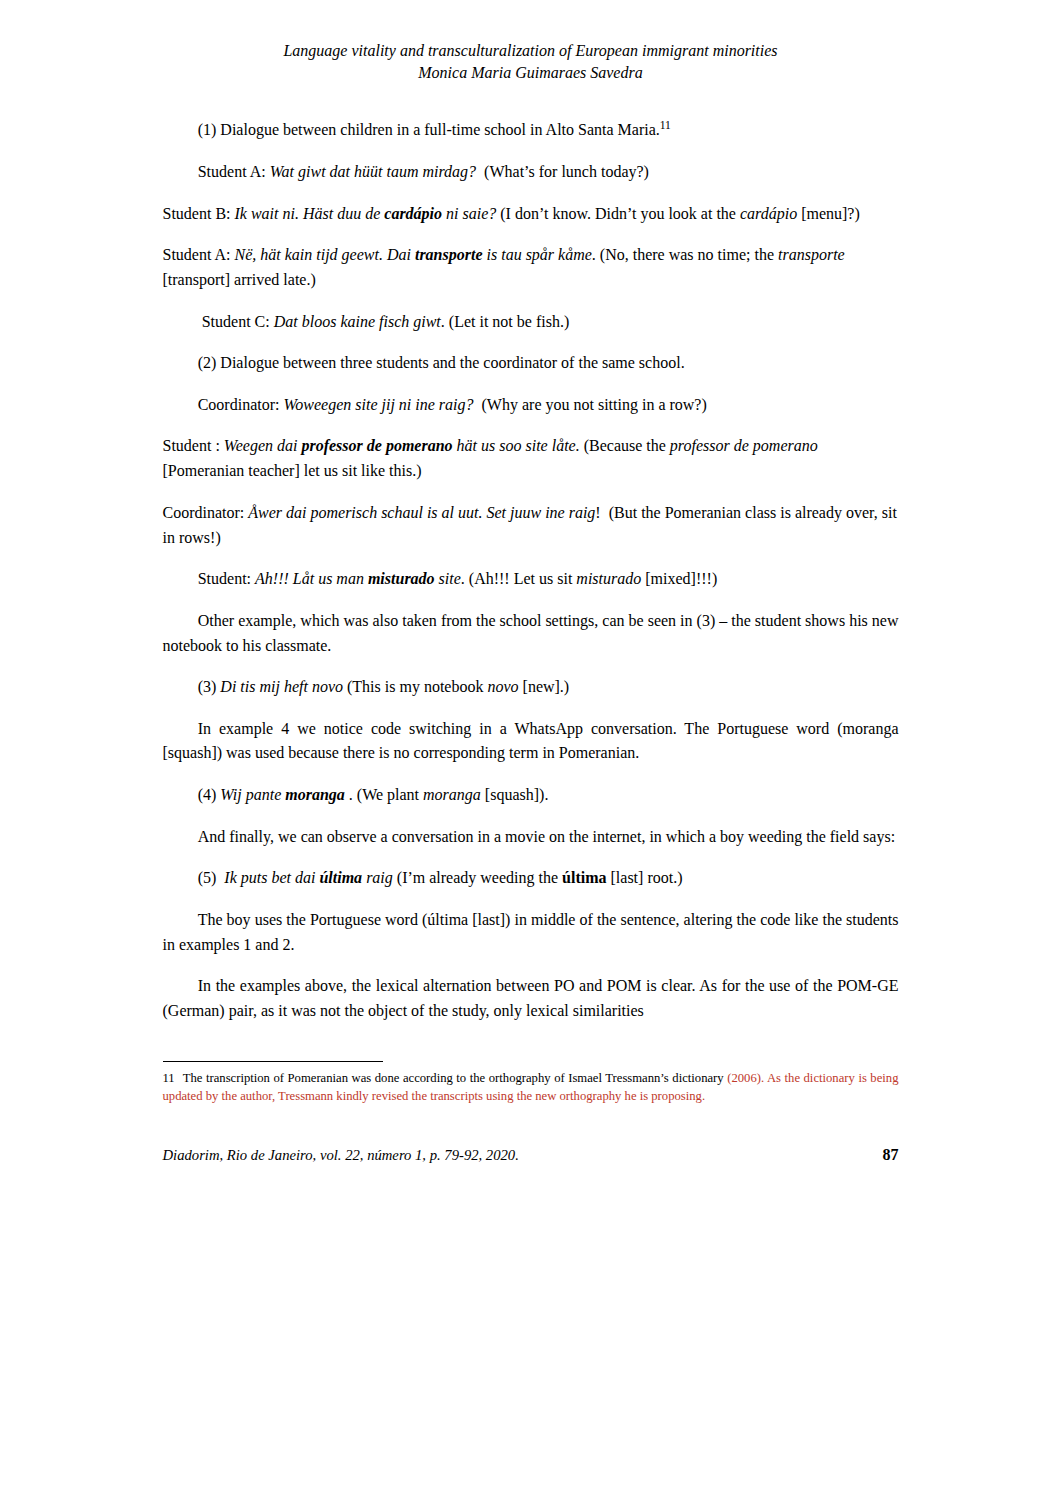Language vitality and transculturalization of European immigrant minorities Monica Maria Guimaraes Savedra
(1) Dialogue between children in a full-time school in Alto Santa Maria.11
Student A: Wat giwt dat hüüt taum mirdag? (What’s for lunch today?)
Student B: Ik wait ni. Häst duu de cardápio ni saie? (I don’t know. Didn’t you look at the cardápio [menu]?)
Student A: Në, hät kain tijd geewt. Dai transporte is tau spår kåme. (No, there was no time; the transporte [transport] arrived late.)
Student C: Dat bloos kaine fisch giwt. (Let it not be fish.)
(2) Dialogue between three students and the coordinator of the same school.
Coordinator: Woweegen site jij ni ine raig? (Why are you not sitting in a row?)
Student : Weegen dai professor de pomerano hät us soo site låte. (Because the professor de pomerano [Pomeranian teacher] let us sit like this.)
Coordinator: Åwer dai pomerisch schaul is al uut. Set juuw ine raig! (But the Pomeranian class is already over, sit in rows!)
Student: Ah!!! Låt us man misturado site. (Ah!!! Let us sit misturado [mixed]!!!)
Other example, which was also taken from the school settings, can be seen in (3) – the student shows his new notebook to his classmate.
(3) Di tis mij heft novo (This is my notebook novo [new].)
In example 4 we notice code switching in a WhatsApp conversation. The Portuguese word (moranga [squash]) was used because there is no corresponding term in Pomeranian.
(4) Wij pante moranga . (We plant moranga [squash]).
And finally, we can observe a conversation in a movie on the internet, in which a boy weeding the field says:
(5) Ik puts bet dai última raig (I’m already weeding the última [last] root.)
The boy uses the Portuguese word (última [last]) in middle of the sentence, altering the code like the students in examples 1 and 2.
In the examples above, the lexical alternation between PO and POM is clear. As for the use of the POM-GE (German) pair, as it was not the object of the study, only lexical similarities
11 The transcription of Pomeranian was done according to the orthography of Ismael Tressmann’s dictionary (2006). As the dictionary is being updated by the author, Tressmann kindly revised the transcripts using the new orthography he is proposing.
Diadorim, Rio de Janeiro, vol. 22, número 1, p. 79-92, 2020. 87